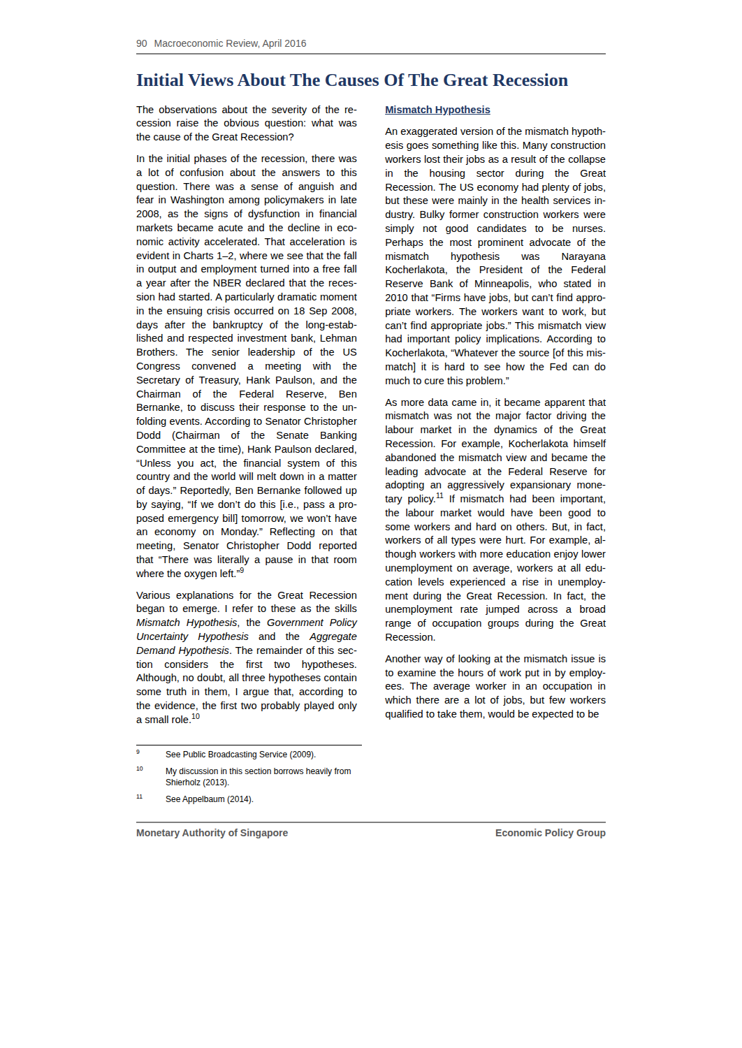90 Macroeconomic Review, April 2016
Initial Views About The Causes Of The Great Recession
The observations about the severity of the recession raise the obvious question: what was the cause of the Great Recession?
In the initial phases of the recession, there was a lot of confusion about the answers to this question. There was a sense of anguish and fear in Washington among policymakers in late 2008, as the signs of dysfunction in financial markets became acute and the decline in economic activity accelerated. That acceleration is evident in Charts 1–2, where we see that the fall in output and employment turned into a free fall a year after the NBER declared that the recession had started. A particularly dramatic moment in the ensuing crisis occurred on 18 Sep 2008, days after the bankruptcy of the long-established and respected investment bank, Lehman Brothers. The senior leadership of the US Congress convened a meeting with the Secretary of Treasury, Hank Paulson, and the Chairman of the Federal Reserve, Ben Bernanke, to discuss their response to the unfolding events. According to Senator Christopher Dodd (Chairman of the Senate Banking Committee at the time), Hank Paulson declared, “Unless you act, the financial system of this country and the world will melt down in a matter of days.” Reportedly, Ben Bernanke followed up by saying, “If we don’t do this [i.e., pass a proposed emergency bill] tomorrow, we won’t have an economy on Monday.” Reflecting on that meeting, Senator Christopher Dodd reported that “There was literally a pause in that room where the oxygen left.”9
Various explanations for the Great Recession began to emerge. I refer to these as the skills Mismatch Hypothesis, the Government Policy Uncertainty Hypothesis and the Aggregate Demand Hypothesis. The remainder of this section considers the first two hypotheses. Although, no doubt, all three hypotheses contain some truth in them, I argue that, according to the evidence, the first two probably played only a small role.10
Mismatch Hypothesis
An exaggerated version of the mismatch hypothesis goes something like this. Many construction workers lost their jobs as a result of the collapse in the housing sector during the Great Recession. The US economy had plenty of jobs, but these were mainly in the health services industry. Bulky former construction workers were simply not good candidates to be nurses. Perhaps the most prominent advocate of the mismatch hypothesis was Narayana Kocherlakota, the President of the Federal Reserve Bank of Minneapolis, who stated in 2010 that “Firms have jobs, but can’t find appropriate workers. The workers want to work, but can’t find appropriate jobs.” This mismatch view had important policy implications. According to Kocherlakota, “Whatever the source [of this mismatch] it is hard to see how the Fed can do much to cure this problem.”
As more data came in, it became apparent that mismatch was not the major factor driving the labour market in the dynamics of the Great Recession. For example, Kocherlakota himself abandoned the mismatch view and became the leading advocate at the Federal Reserve for adopting an aggressively expansionary monetary policy.11 If mismatch had been important, the labour market would have been good to some workers and hard on others. But, in fact, workers of all types were hurt. For example, although workers with more education enjoy lower unemployment on average, workers at all education levels experienced a rise in unemployment during the Great Recession. In fact, the unemployment rate jumped across a broad range of occupation groups during the Great Recession.
Another way of looking at the mismatch issue is to examine the hours of work put in by employees. The average worker in an occupation in which there are a lot of jobs, but few workers qualified to take them, would be expected to be
9 See Public Broadcasting Service (2009).
10 My discussion in this section borrows heavily from Shierholz (2013).
11 See Appelbaum (2014).
Monetary Authority of Singapore Economic Policy Group